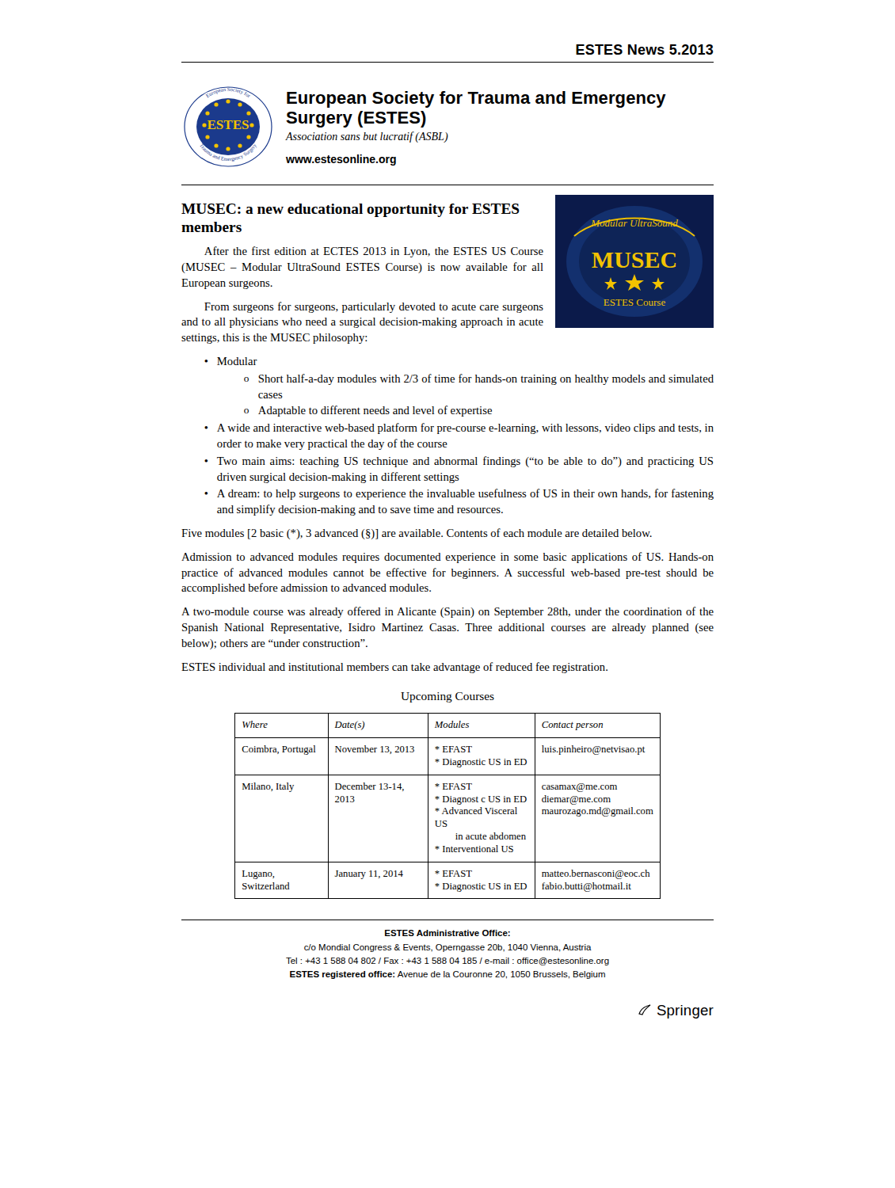ESTES News 5.2013
ESTES European Society for Trauma and Emergency Surgery
European Society for Trauma and Emergency Surgery (ESTES)
Association sans but lucratif (ASBL)
www.estesonline.org
Modular UltraSound MUSEC ESTES Course
MUSEC: a new educational opportunity for ESTES members
After the first edition at ECTES 2013 in Lyon, the ESTES US Course (MUSEC – Modular UltraSound ESTES Course) is now available for all European surgeons.
From surgeons for surgeons, particularly devoted to acute care surgeons and to all physicians who need a surgical decision-making approach in acute settings, this is the MUSEC philosophy:
Modular
Short half-a-day modules with 2/3 of time for hands-on training on healthy models and simulated cases
Adaptable to different needs and level of expertise
A wide and interactive web-based platform for pre-course e-learning, with lessons, video clips and tests, in order to make very practical the day of the course
Two main aims: teaching US technique and abnormal findings (“to be able to do”) and practicing US driven surgical decision-making in different settings
A dream: to help surgeons to experience the invaluable usefulness of US in their own hands, for fastening and simplify decision-making and to save time and resources.
Five modules [2 basic (*), 3 advanced (§)] are available. Contents of each module are detailed below.
Admission to advanced modules requires documented experience in some basic applications of US. Hands-on practice of advanced modules cannot be effective for beginners. A successful web-based pre-test should be accomplished before admission to advanced modules.
A two-module course was already offered in Alicante (Spain) on September 28th, under the coordination of the Spanish National Representative, Isidro Martinez Casas. Three additional courses are already planned (see below); others are “under construction”.
ESTES individual and institutional members can take advantage of reduced fee registration.
Upcoming Courses
| Where | Date(s) | Modules | Contact person |
| --- | --- | --- | --- |
| Coimbra, Portugal | November 13, 2013 | * EFAST * Diagnostic US in ED | luis.pinheiro@netvisao.pt |
| Milano, Italy | December 13-14, 2013 | * EFAST * Diagnost c US in ED * Advanced Visceral US in acute abdomen * Interventional US | casamax@me.com diemar@me.com maurozago.md@gmail.com |
| Lugano, Switzerland | January 11, 2014 | * EFAST * Diagnostic US in ED | matteo.bernasconi@eoc.ch fabio.butti@hotmail.it |
ESTES Administrative Office:
c/o Mondial Congress & Events, Operngasse 20b, 1040 Vienna, Austria
Tel : +43 1 588 04 802 / Fax : +43 1 588 04 185 / e-mail : office@estesonline.org
ESTES registered office: Avenue de la Couronne 20, 1050 Brussels, Belgium
Springer